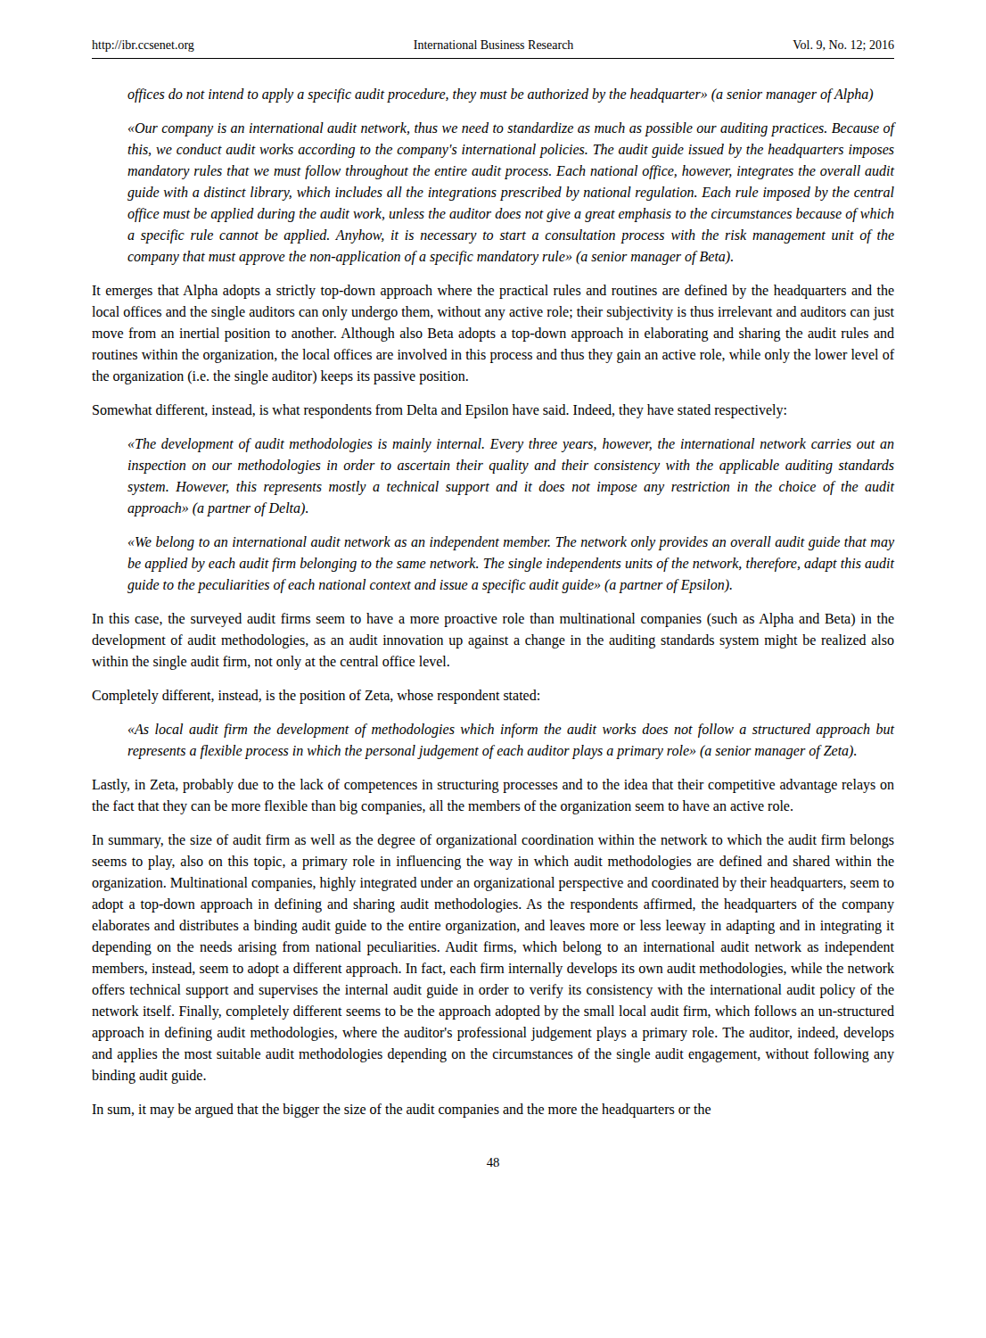http://ibr.ccsenet.org International Business Research Vol. 9, No. 12; 2016
offices do not intend to apply a specific audit procedure, they must be authorized by the headquarter» (a senior manager of Alpha)
«Our company is an international audit network, thus we need to standardize as much as possible our auditing practices. Because of this, we conduct audit works according to the company's international policies. The audit guide issued by the headquarters imposes mandatory rules that we must follow throughout the entire audit process. Each national office, however, integrates the overall audit guide with a distinct library, which includes all the integrations prescribed by national regulation. Each rule imposed by the central office must be applied during the audit work, unless the auditor does not give a great emphasis to the circumstances because of which a specific rule cannot be applied. Anyhow, it is necessary to start a consultation process with the risk management unit of the company that must approve the non-application of a specific mandatory rule» (a senior manager of Beta).
It emerges that Alpha adopts a strictly top-down approach where the practical rules and routines are defined by the headquarters and the local offices and the single auditors can only undergo them, without any active role; their subjectivity is thus irrelevant and auditors can just move from an inertial position to another. Although also Beta adopts a top-down approach in elaborating and sharing the audit rules and routines within the organization, the local offices are involved in this process and thus they gain an active role, while only the lower level of the organization (i.e. the single auditor) keeps its passive position.
Somewhat different, instead, is what respondents from Delta and Epsilon have said. Indeed, they have stated respectively:
«The development of audit methodologies is mainly internal. Every three years, however, the international network carries out an inspection on our methodologies in order to ascertain their quality and their consistency with the applicable auditing standards system. However, this represents mostly a technical support and it does not impose any restriction in the choice of the audit approach» (a partner of Delta).
«We belong to an international audit network as an independent member. The network only provides an overall audit guide that may be applied by each audit firm belonging to the same network. The single independents units of the network, therefore, adapt this audit guide to the peculiarities of each national context and issue a specific audit guide» (a partner of Epsilon).
In this case, the surveyed audit firms seem to have a more proactive role than multinational companies (such as Alpha and Beta) in the development of audit methodologies, as an audit innovation up against a change in the auditing standards system might be realized also within the single audit firm, not only at the central office level.
Completely different, instead, is the position of Zeta, whose respondent stated:
«As local audit firm the development of methodologies which inform the audit works does not follow a structured approach but represents a flexible process in which the personal judgement of each auditor plays a primary role» (a senior manager of Zeta).
Lastly, in Zeta, probably due to the lack of competences in structuring processes and to the idea that their competitive advantage relays on the fact that they can be more flexible than big companies, all the members of the organization seem to have an active role.
In summary, the size of audit firm as well as the degree of organizational coordination within the network to which the audit firm belongs seems to play, also on this topic, a primary role in influencing the way in which audit methodologies are defined and shared within the organization. Multinational companies, highly integrated under an organizational perspective and coordinated by their headquarters, seem to adopt a top-down approach in defining and sharing audit methodologies. As the respondents affirmed, the headquarters of the company elaborates and distributes a binding audit guide to the entire organization, and leaves more or less leeway in adapting and in integrating it depending on the needs arising from national peculiarities. Audit firms, which belong to an international audit network as independent members, instead, seem to adopt a different approach. In fact, each firm internally develops its own audit methodologies, while the network offers technical support and supervises the internal audit guide in order to verify its consistency with the international audit policy of the network itself. Finally, completely different seems to be the approach adopted by the small local audit firm, which follows an un-structured approach in defining audit methodologies, where the auditor's professional judgement plays a primary role. The auditor, indeed, develops and applies the most suitable audit methodologies depending on the circumstances of the single audit engagement, without following any binding audit guide.
In sum, it may be argued that the bigger the size of the audit companies and the more the headquarters or the
48